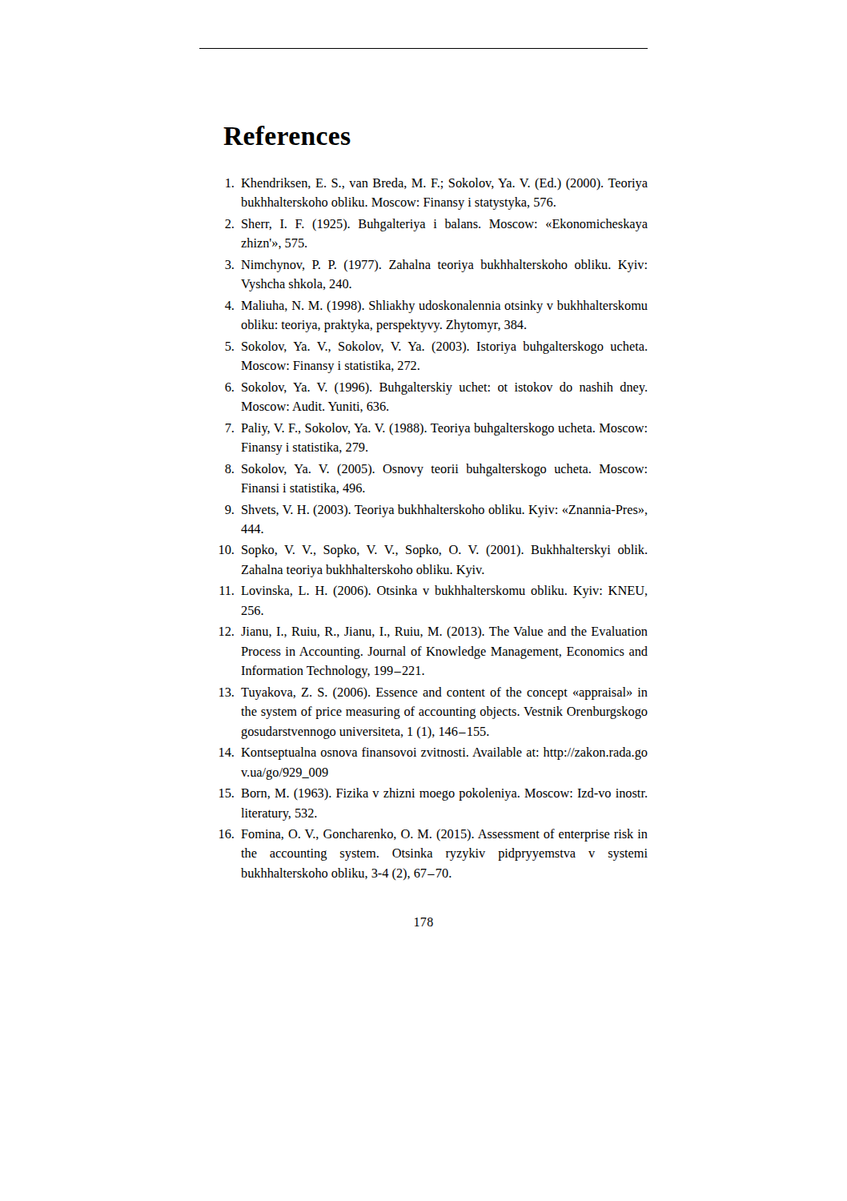References
Khendriksen, E. S., van Breda, M. F.; Sokolov, Ya. V. (Ed.) (2000). Teoriya bukhhalterskoho obliku. Moscow: Finansy i statystyka, 576.
Sherr, I. F. (1925). Buhgalteriya i balans. Moscow: «Ekonomicheskaya zhizn'», 575.
Nimchynov, P. P. (1977). Zahalna teoriya bukhhalterskoho obliku. Kyiv: Vyshcha shkola, 240.
Maliuha, N. M. (1998). Shliakhy udoskonalennia otsinky v bukhhalterskomu obliku: teoriya, praktyka, perspektyvy. Zhytomyr, 384.
Sokolov, Ya. V., Sokolov, V. Ya. (2003). Istoriya buhgalterskogo ucheta. Moscow: Finansy i statistika, 272.
Sokolov, Ya. V. (1996). Buhgalterskiy uchet: ot istokov do nashih dney. Moscow: Audit. Yuniti, 636.
Paliy, V. F., Sokolov, Ya. V. (1988). Teoriya buhgalterskogo ucheta. Moscow: Finansy i statistika, 279.
Sokolov, Ya. V. (2005). Osnovy teorii buhgalterskogo ucheta. Moscow: Finansi i statistika, 496.
Shvets, V. H. (2003). Teoriya bukhhalterskoho obliku. Kyiv: «Znannia-Pres», 444.
Sopko, V. V., Sopko, V. V., Sopko, O. V. (2001). Bukhhalterskyi oblik. Zahalna teoriya bukhhalterskoho obliku. Kyiv.
Lovinska, L. H. (2006). Otsinka v bukhhalterskomu obliku. Kyiv: KNEU, 256.
Jianu, I., Ruiu, R., Jianu, I., Ruiu, M. (2013). The Value and the Evaluation Process in Accounting. Journal of Knowledge Management, Economics and Information Technology, 199 – 221.
Tuyakova, Z. S. (2006). Essence and content of the concept «appraisal» in the system of price measuring of accounting objects. Vestnik Orenburgskogo gosudarstvennogo universiteta, 1 (1), 146 – 155.
Kontseptualna osnova finansovoi zvitnosti. Available at: http://zakon.rada.gov.ua/go/929_009
Born, M. (1963). Fizika v zhizni moego pokoleniya. Moscow: Izd-vo inostr. literatury, 532.
Fomina, O. V., Goncharenko, O. M. (2015). Assessment of enterprise risk in the accounting system. Otsinka ryzykiv pidpryyemstva v systemi bukhhalterskoho obliku, 3-4 (2), 67 – 70.
178